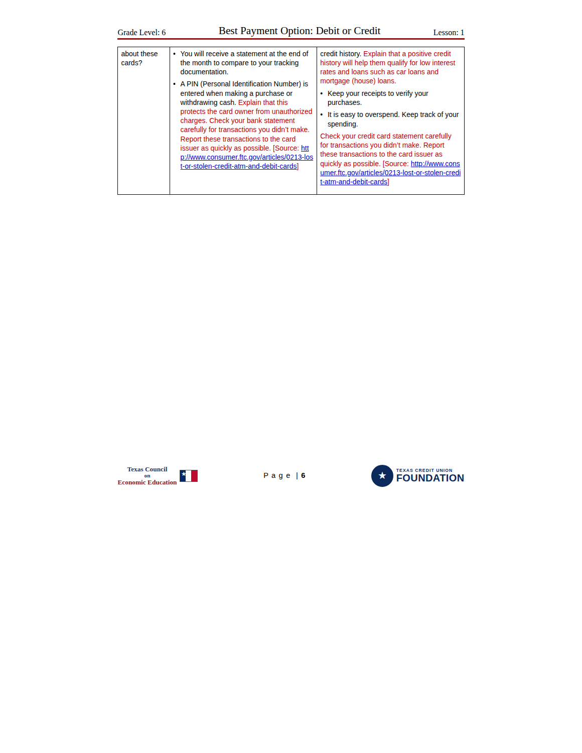Grade Level: 6
Best Payment Option: Debit or Credit
Lesson: 1
| about these cards? | You will receive a statement at the end of the month to compare to your tracking documentation. A PIN (Personal Identification Number) is entered when making a purchase or withdrawing cash. Explain that this protects the card owner from unauthorized charges. Check your bank statement carefully for transactions you didn’t make. Report these transactions to the card issuer as quickly as possible. [Source: http://www.consumer.ftc.gov/articles/0213-lost-or-stolen-credit-atm-and-debit-cards ] | credit history. Explain that a positive credit history will help them qualify for low interest rates and loans such as car loans and mortgage (house) loans. Keep your receipts to verify your purchases. It is easy to overspend. Keep track of your spending. Check your credit card statement carefully for transactions you didn’t make. Report these transactions to the card issuer as quickly as possible. [Source: http://www.consumer.ftc.gov/articles/0213-lost-or-stolen-credit-atm-and-debit-cards ] |
Texas Council
on
Economic Education
P a g e | 6
★
TEXAS CREDIT UNION
FOUNDATION